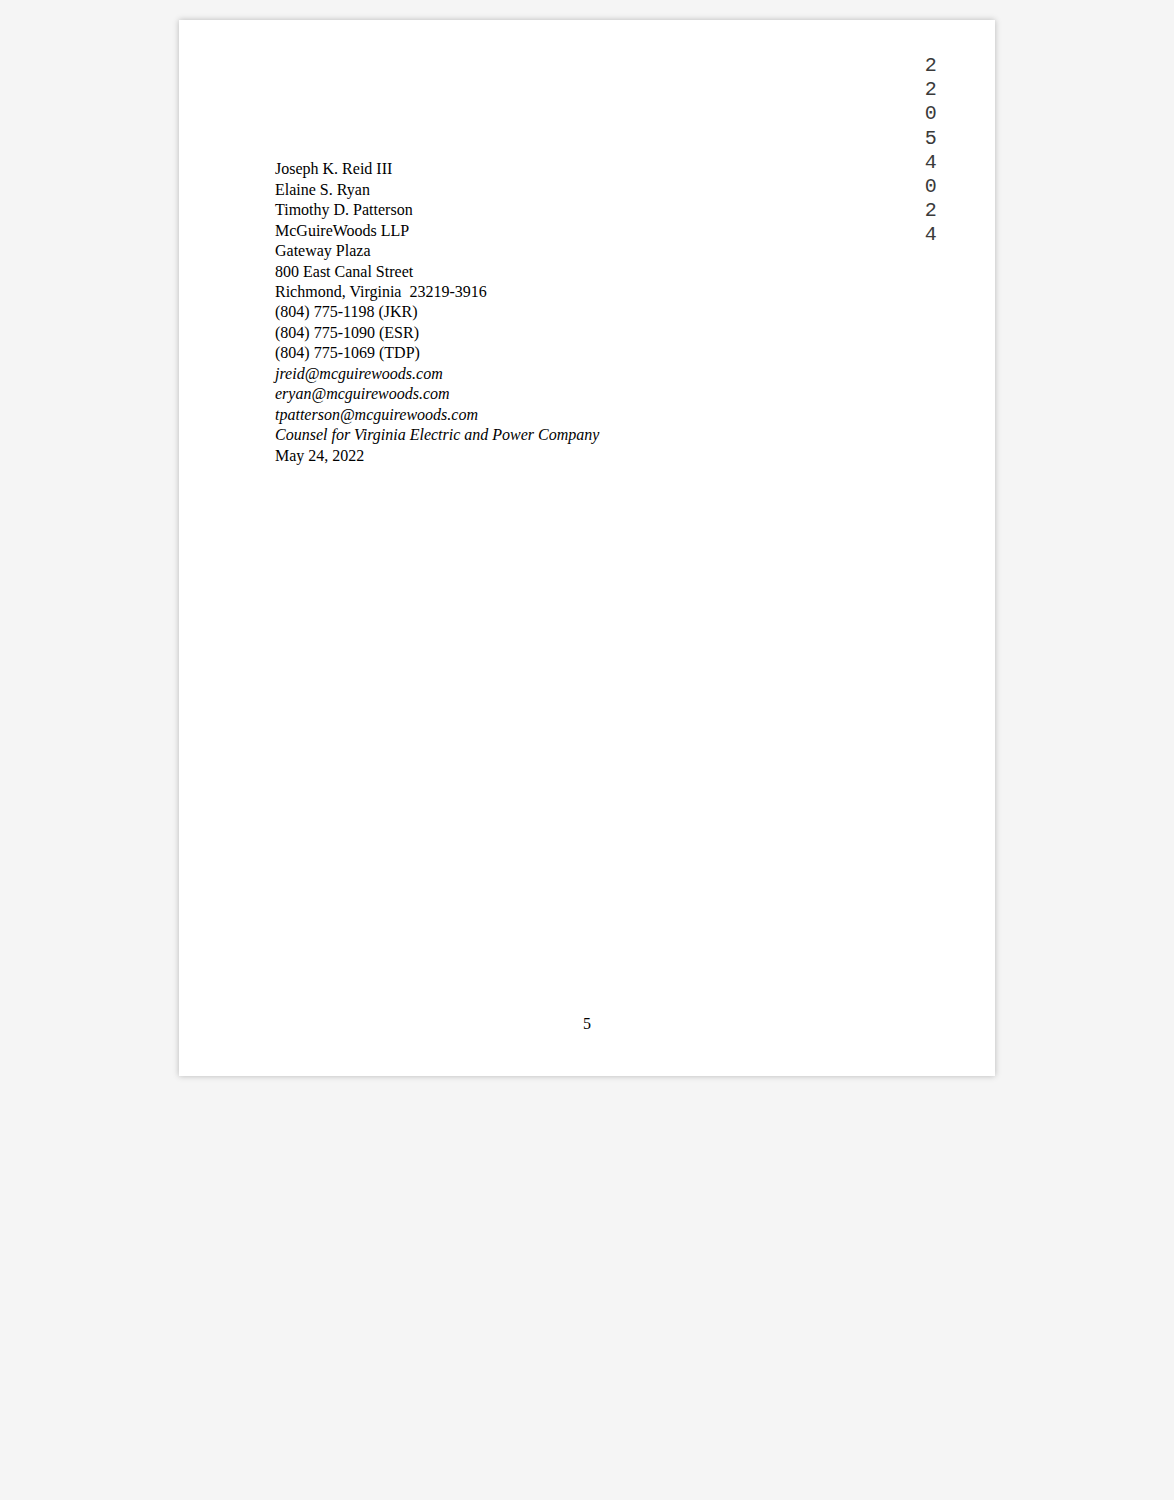22054024
Joseph K. Reid III
Elaine S. Ryan
Timothy D. Patterson
McGuireWoods LLP
Gateway Plaza
800 East Canal Street
Richmond, Virginia 23219-3916
(804) 775-1198 (JKR)
(804) 775-1090 (ESR)
(804) 775-1069 (TDP)
jreid@mcguirewoods.com
eryan@mcguirewoods.com
tpatterson@mcguirewoods.com
Counsel for Virginia Electric and Power Company
May 24, 2022
5